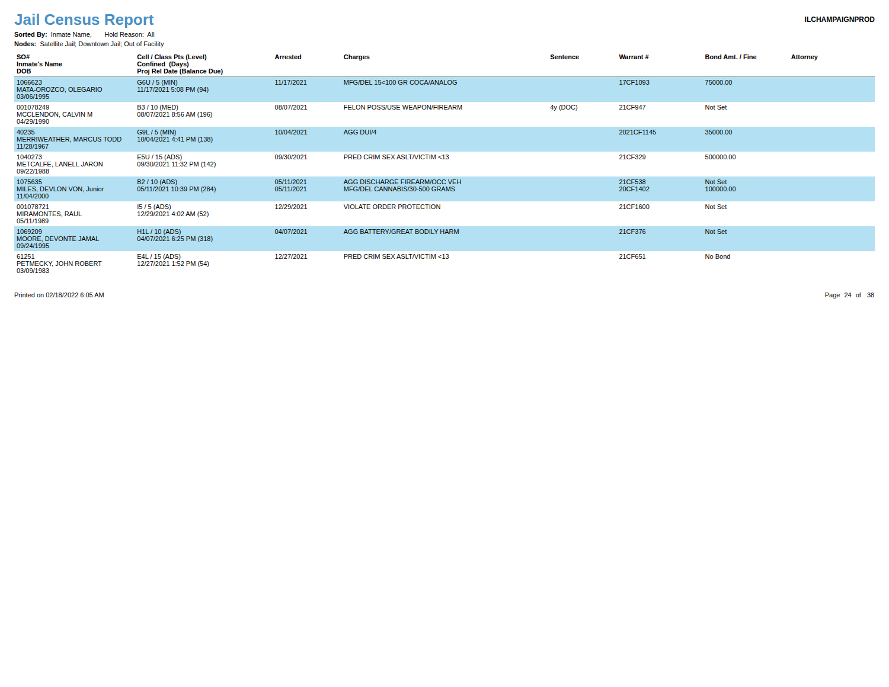Jail Census Report
ILCHAMPAIGNPROD
Sorted By: Inmate Name, Hold Reason: All
Nodes: Satellite Jail; Downtown Jail; Out of Facility
| SO# Inmate's Name DOB | Cell / Class Pts (Level) Confined (Days) Proj Rel Date (Balance Due) | Arrested | Charges | Sentence | Warrant # | Bond Amt. / Fine | Attorney |
| --- | --- | --- | --- | --- | --- | --- | --- |
| 1066623 MATA-OROZCO, OLEGARIO 03/06/1995 | G6U / 5 (MIN) 11/17/2021 5:08 PM (94) | 11/17/2021 | MFG/DEL 15<100 GR COCA/ANALOG | | 17CF1093 | 75000.00 | |
| 001078249 MCCLENDON, CALVIN M 04/29/1990 | B3 / 10 (MED) 08/07/2021 8:56 AM (196) | 08/07/2021 | FELON POSS/USE WEAPON/FIREARM | 4y (DOC) | 21CF947 | Not Set | |
| 40235 MERRIWEATHER, MARCUS TODD 11/28/1967 | G9L / 5 (MIN) 10/04/2021 4:41 PM (138) | 10/04/2021 | AGG DUI/4 | | 2021CF1145 | 35000.00 | |
| 1040273 METCALFE, LANELL JARON 09/22/1988 | E5U / 15 (ADS) 09/30/2021 11:32 PM (142) | 09/30/2021 | PRED CRIM SEX ASLT/VICTIM <13 | | 21CF329 | 500000.00 | |
| 1075635 MILES, DEVLON VON, Junior 11/04/2000 | B2 / 10 (ADS) 05/11/2021 10:39 PM (284) | 05/11/2021 05/11/2021 | AGG DISCHARGE FIREARM/OCC VEH MFG/DEL CANNABIS/30-500 GRAMS | | 21CF538 20CF1402 | Not Set 100000.00 | |
| 001078721 MIRAMONTES, RAUL 05/11/1989 | I5 / 5 (ADS) 12/29/2021 4:02 AM (52) | 12/29/2021 | VIOLATE ORDER PROTECTION | | 21CF1600 | Not Set | |
| 1069209 MOORE, DEVONTE JAMAL 09/24/1995 | H1L / 10 (ADS) 04/07/2021 6:25 PM (318) | 04/07/2021 | AGG BATTERY/GREAT BODILY HARM | | 21CF376 | Not Set | |
| 61251 PETMECKY, JOHN ROBERT 03/09/1983 | E4L / 15 (ADS) 12/27/2021 1:52 PM (54) | 12/27/2021 | PRED CRIM SEX ASLT/VICTIM <13 | | 21CF651 | No Bond | |
Printed on 02/18/2022 6:05 AM Page 24 of 38